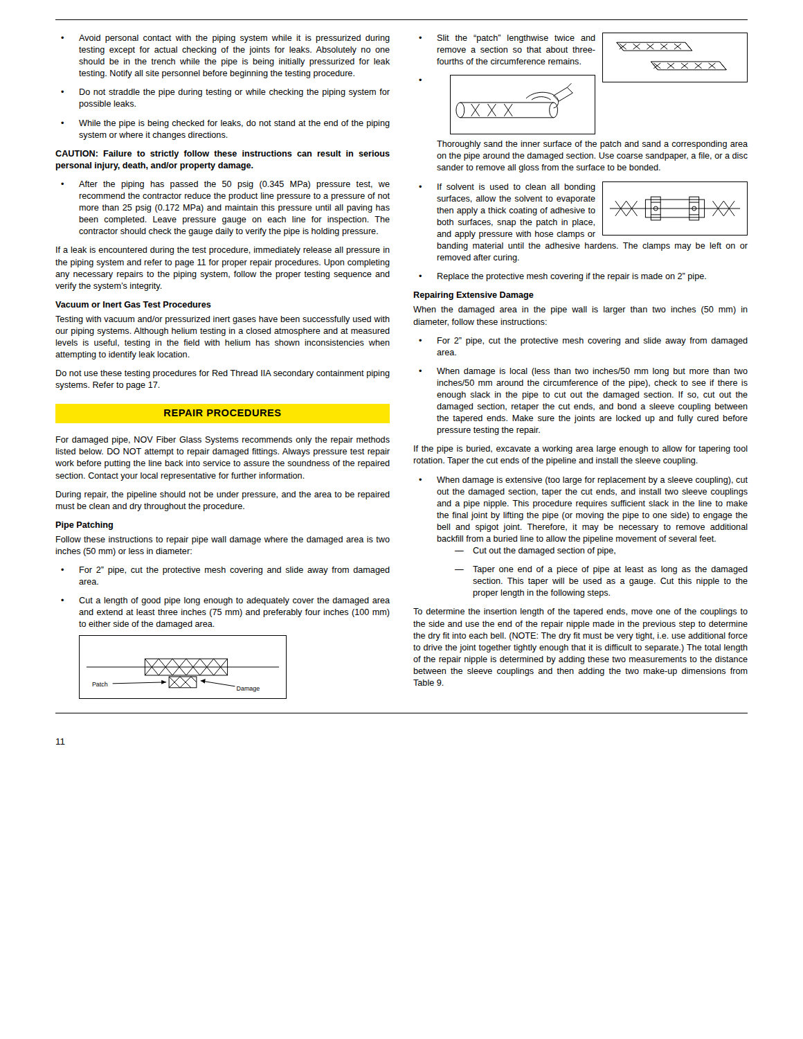Avoid personal contact with the piping system while it is pressurized during testing except for actual checking of the joints for leaks. Absolutely no one should be in the trench while the pipe is being initially pressurized for leak testing. Notify all site personnel before beginning the testing procedure.
Do not straddle the pipe during testing or while checking the piping system for possible leaks.
While the pipe is being checked for leaks, do not stand at the end of the piping system or where it changes directions.
CAUTION: Failure to strictly follow these instructions can result in serious personal injury, death, and/or property damage.
After the piping has passed the 50 psig (0.345 MPa) pressure test, we recommend the contractor reduce the product line pressure to a pressure of not more than 25 psig (0.172 MPa) and maintain this pressure until all paving has been completed. Leave pressure gauge on each line for inspection. The contractor should check the gauge daily to verify the pipe is holding pressure.
If a leak is encountered during the test procedure, immediately release all pressure in the piping system and refer to page 11 for proper repair procedures. Upon completing any necessary repairs to the piping system, follow the proper testing sequence and verify the system’s integrity.
Vacuum or Inert Gas Test Procedures
Testing with vacuum and/or pressurized inert gases have been successfully used with our piping systems. Although helium testing in a closed atmosphere and at measured levels is useful, testing in the field with helium has shown inconsistencies when attempting to identify leak location.
Do not use these testing procedures for Red Thread IIA secondary containment piping systems. Refer to page 17.
REPAIR PROCEDURES
For damaged pipe, NOV Fiber Glass Systems recommends only the repair methods listed below. DO NOT attempt to repair damaged fittings. Always pressure test repair work before putting the line back into service to assure the soundness of the repaired section. Contact your local representative for further information.
During repair, the pipeline should not be under pressure, and the area to be repaired must be clean and dry throughout the procedure.
Pipe Patching
Follow these instructions to repair pipe wall damage where the damaged area is two inches (50 mm) or less in diameter:
For 2” pipe, cut the protective mesh covering and slide away from damaged area.
Cut a length of good pipe long enough to adequately cover the damaged area and extend at least three inches (75 mm) and preferably four inches (100 mm) to either side of the damaged area.
Patch Damage
Slit the “patch” lengthwise twice and remove a section so that about three-fourths of the circumference remains.
Thoroughly sand the inner surface of the patch and sand a corresponding area on the pipe around the damaged section. Use coarse sandpaper, a file, or a disc sander to remove all gloss from the surface to be bonded.
If solvent is used to clean all bonding surfaces, allow the solvent to evaporate then apply a thick coating of adhesive to both surfaces, snap the patch in place, and apply pressure with hose clamps or banding material until the adhesive hardens. The clamps may be left on or removed after curing.
Replace the protective mesh covering if the repair is made on 2” pipe.
Repairing Extensive Damage
When the damaged area in the pipe wall is larger than two inches (50 mm) in diameter, follow these instructions:
For 2” pipe, cut the protective mesh covering and slide away from damaged area.
When damage is local (less than two inches/50 mm long but more than two inches/50 mm around the circumference of the pipe), check to see if there is enough slack in the pipe to cut out the damaged section. If so, cut out the damaged section, retaper the cut ends, and bond a sleeve coupling between the tapered ends. Make sure the joints are locked up and fully cured before pressure testing the repair.
If the pipe is buried, excavate a working area large enough to allow for tapering tool rotation. Taper the cut ends of the pipeline and install the sleeve coupling.
When damage is extensive (too large for replacement by a sleeve coupling), cut out the damaged section, taper the cut ends, and install two sleeve couplings and a pipe nipple. This procedure requires sufficient slack in the line to make the final joint by lifting the pipe (or moving the pipe to one side) to engage the bell and spigot joint. Therefore, it may be necessary to remove additional backfill from a buried line to allow the pipeline movement of several feet.
Cut out the damaged section of pipe,
Taper one end of a piece of pipe at least as long as the damaged section. This taper will be used as a gauge. Cut this nipple to the proper length in the following steps.
To determine the insertion length of the tapered ends, move one of the couplings to the side and use the end of the repair nipple made in the previous step to determine the dry fit into each bell. (NOTE: The dry fit must be very tight, i.e. use additional force to drive the joint together tightly enough that it is difficult to separate.) The total length of the repair nipple is determined by adding these two measurements to the distance between the sleeve couplings and then adding the two make-up dimensions from Table 9.
11